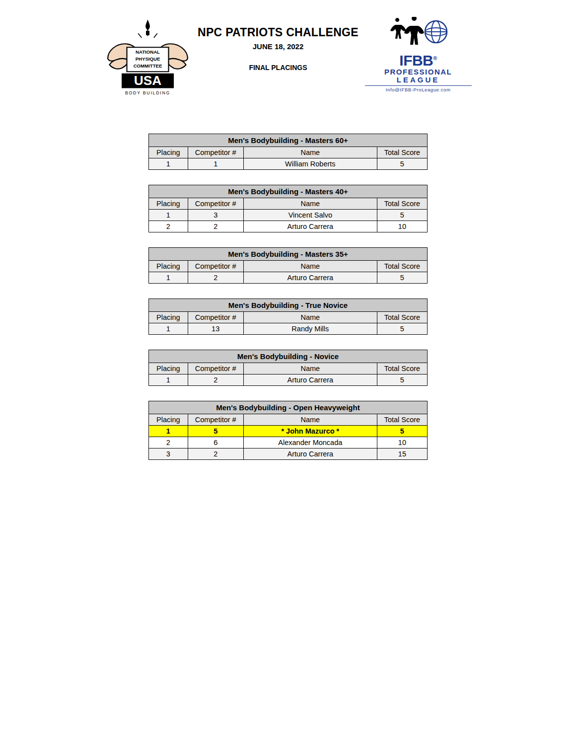NATIONAL PHYSIQUE COMMITTEE USA BODY BUILDING
NPC PATRIOTS CHALLENGE
JUNE 18, 2022
FINAL PLACINGS
IFBB®
PROFESSIONAL
LEAGUE
Info@IFBB-ProLeague.com
Men's Bodybuilding - Masters 60+
| Placing | Competitor # | Name | Total Score |
| --- | --- | --- | --- |
| 1 | 1 | William Roberts | 5 |
Men's Bodybuilding - Masters 40+
| Placing | Competitor # | Name | Total Score |
| --- | --- | --- | --- |
| 1 | 3 | Vincent Salvo | 5 |
| 2 | 2 | Arturo Carrera | 10 |
Men's Bodybuilding - Masters 35+
| Placing | Competitor # | Name | Total Score |
| --- | --- | --- | --- |
| 1 | 2 | Arturo Carrera | 5 |
Men's Bodybuilding - True Novice
| Placing | Competitor # | Name | Total Score |
| --- | --- | --- | --- |
| 1 | 13 | Randy Mills | 5 |
Men's Bodybuilding - Novice
| Placing | Competitor # | Name | Total Score |
| --- | --- | --- | --- |
| 1 | 2 | Arturo Carrera | 5 |
Men's Bodybuilding - Open Heavyweight
| Placing | Competitor # | Name | Total Score |
| --- | --- | --- | --- |
| 1 | 5 | * John Mazurco * | 5 |
| 2 | 6 | Alexander Moncada | 10 |
| 3 | 2 | Arturo Carrera | 15 |